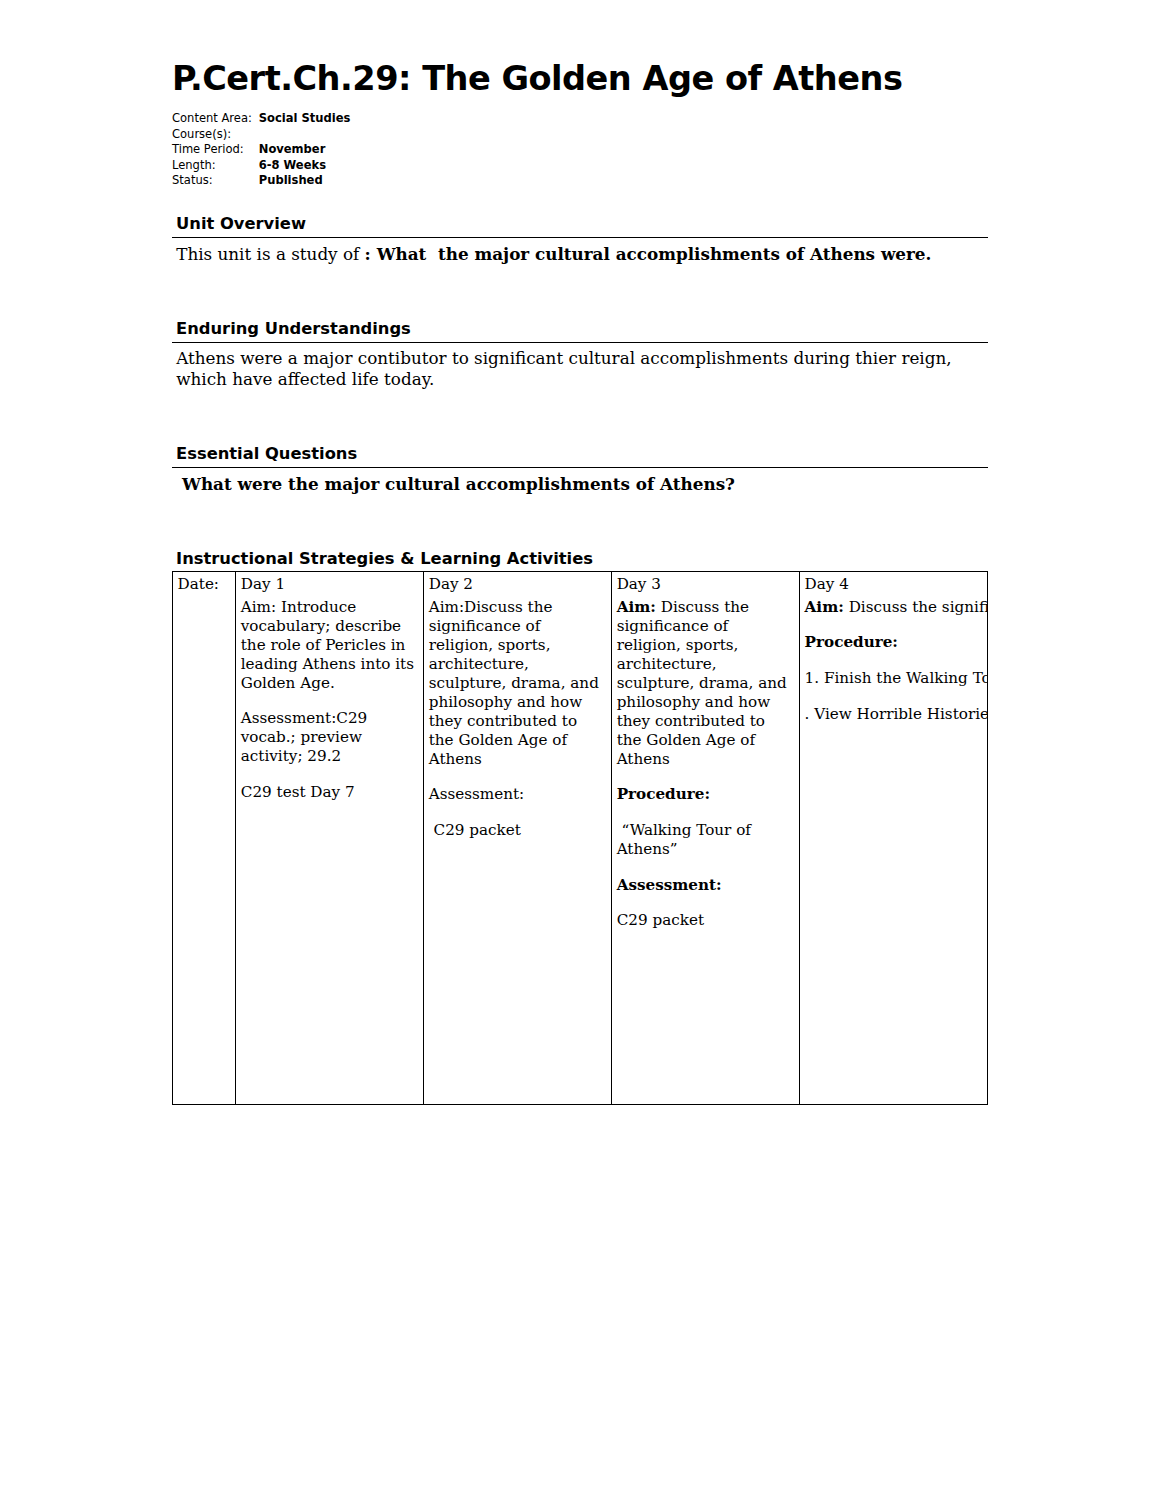P.Cert.Ch.29: The Golden Age of Athens
| Content Area: | Social Studies |
| Course(s): | |
| Time Period: | November |
| Length: | 6-8 Weeks |
| Status: | Published |
Unit Overview
This unit is a study of : What the major cultural accomplishments of Athens were.
Enduring Understandings
Athens were a major contibutor to significant cultural accomplishments during thier reign, which have affected life today.
Essential Questions
What were the major cultural accomplishments of Athens?
Instructional Strategies & Learning Activities
| Date: | Day 1 | Day 2 | Day 3 | Day 4 |
| | Aim: Introduce vocabulary; describe the role of Pericles in leading Athens into its Golden Age. Assessment:C29 vocab.; preview activity; 29.2 C29 test Day 7 | Aim:Discuss the significance of religion, sports, architecture, sculpture, drama, and philosophy and how they contributed to the Golden Age of Athens Assessment: C29 packet | Aim: Discuss the significance of religion, sports, architecture, sculpture, drama, and philosophy and how they contributed to the Golden Age of Athens Procedure: “Walking Tour of Athens” Assessment: C29 packet | Aim: Discuss the significance of religion, sports, architecture, sculpture, drama, and philosophy and how they contributed to the Golden Age of Athens Procedure: 1. Finish the Walking Tour of Athens. . View Horrible Histories “Greek Olympics” |